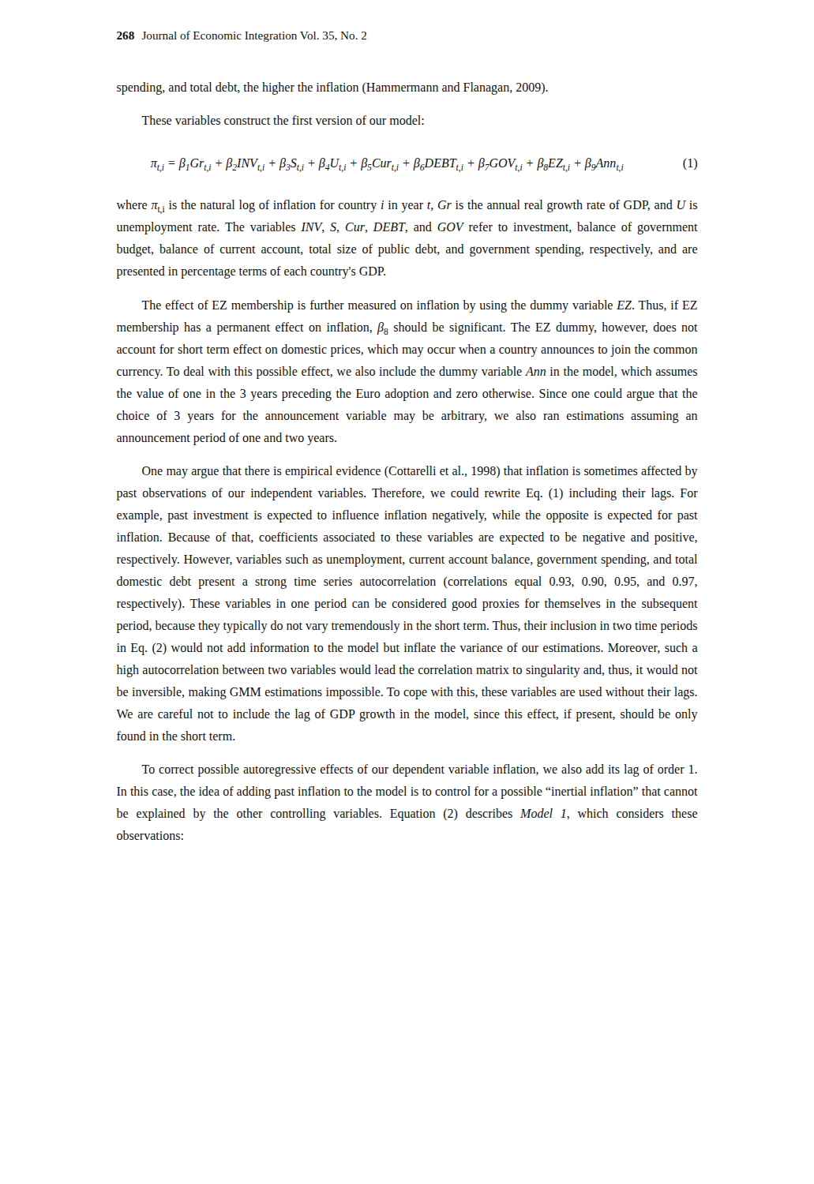268 Journal of Economic Integration Vol. 35, No. 2
spending, and total debt, the higher the inflation (Hammermann and Flanagan, 2009).
These variables construct the first version of our model:
πt,i = β1Grt,i + β2INVt,i + β3St,i + β4Ut,i + β5Curt,i + β6DEBTt,i + β7GOVt,i + β8EZt,i + β9Annt,i
(1)
where πt,i is the natural log of inflation for country i in year t, Gr is the annual real growth rate of GDP, and U is unemployment rate. The variables INV, S, Cur, DEBT, and GOV refer to investment, balance of government budget, balance of current account, total size of public debt, and government spending, respectively, and are presented in percentage terms of each country's GDP.
The effect of EZ membership is further measured on inflation by using the dummy variable EZ. Thus, if EZ membership has a permanent effect on inflation, β8 should be significant. The EZ dummy, however, does not account for short term effect on domestic prices, which may occur when a country announces to join the common currency. To deal with this possible effect, we also include the dummy variable Ann in the model, which assumes the value of one in the 3 years preceding the Euro adoption and zero otherwise. Since one could argue that the choice of 3 years for the announcement variable may be arbitrary, we also ran estimations assuming an announcement period of one and two years.
One may argue that there is empirical evidence (Cottarelli et al., 1998) that inflation is sometimes affected by past observations of our independent variables. Therefore, we could rewrite Eq. (1) including their lags. For example, past investment is expected to influence inflation negatively, while the opposite is expected for past inflation. Because of that, coefficients associated to these variables are expected to be negative and positive, respectively. However, variables such as unemployment, current account balance, government spending, and total domestic debt present a strong time series autocorrelation (correlations equal 0.93, 0.90, 0.95, and 0.97, respectively). These variables in one period can be considered good proxies for themselves in the subsequent period, because they typically do not vary tremendously in the short term. Thus, their inclusion in two time periods in Eq. (2) would not add information to the model but inflate the variance of our estimations. Moreover, such a high autocorrelation between two variables would lead the correlation matrix to singularity and, thus, it would not be inversible, making GMM estimations impossible. To cope with this, these variables are used without their lags. We are careful not to include the lag of GDP growth in the model, since this effect, if present, should be only found in the short term.
To correct possible autoregressive effects of our dependent variable inflation, we also add its lag of order 1. In this case, the idea of adding past inflation to the model is to control for a possible “inertial inflation” that cannot be explained by the other controlling variables. Equation (2) describes Model 1, which considers these observations: